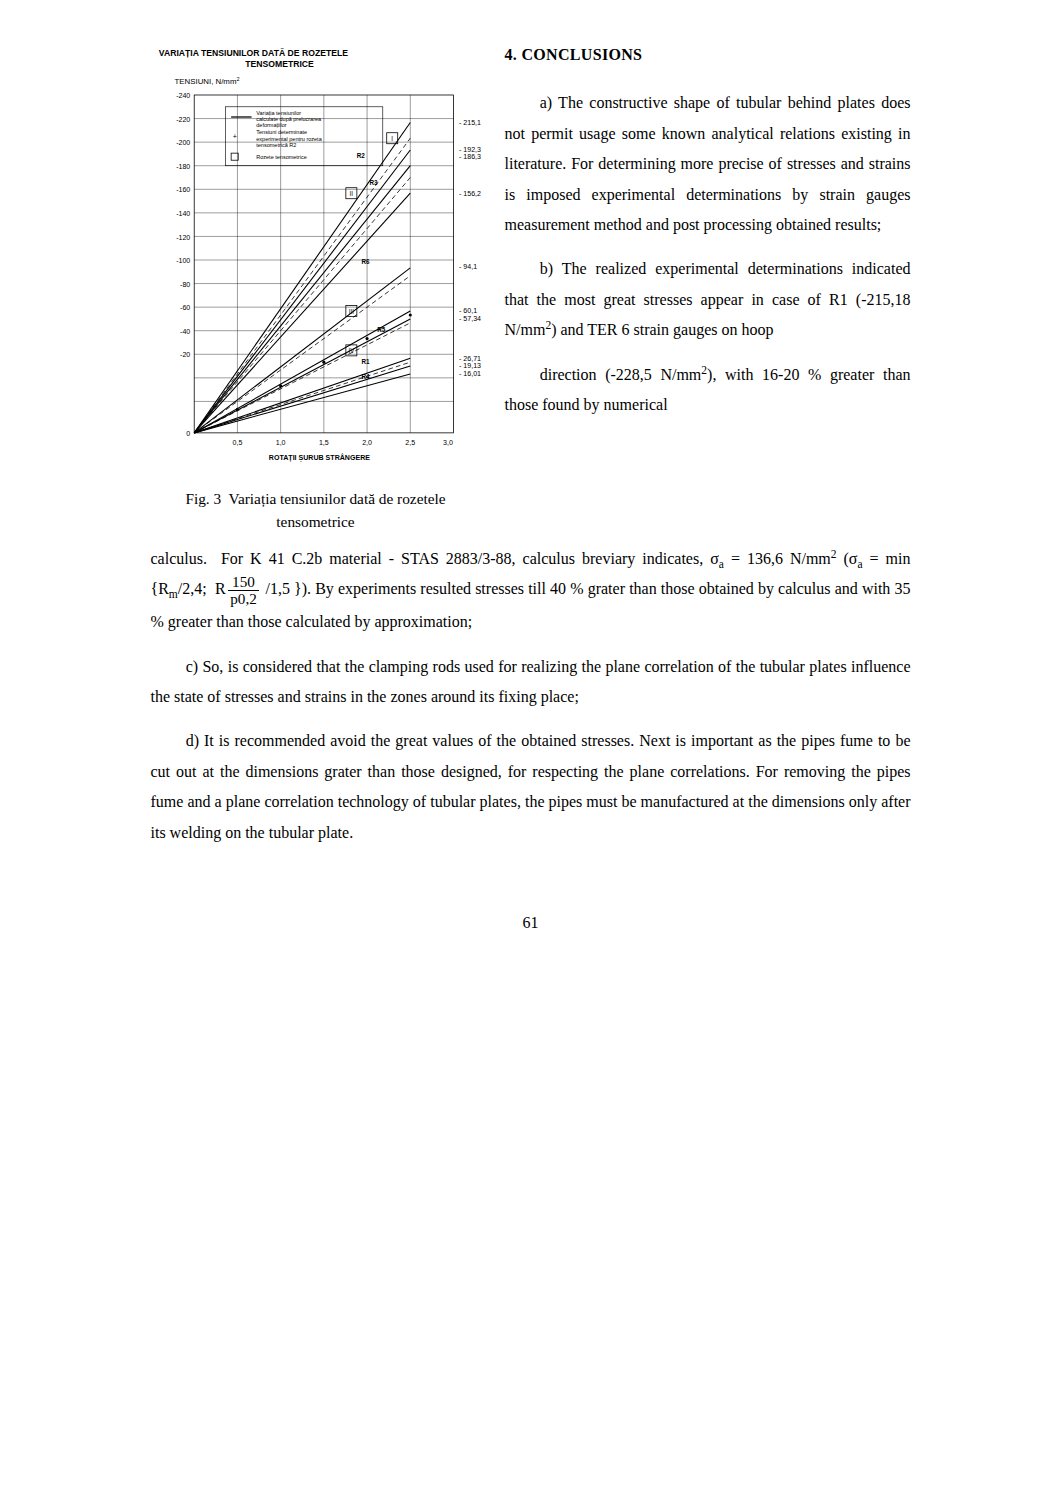Fig. 3 Variația tensiunilor dată de rozetele tensometrice
4. CONCLUSIONS
a) The constructive shape of tubular behind plates does not permit usage some known analytical relations existing in literature. For determining more precise of stresses and strains is imposed experimental determinations by strain gauges measurement method and post processing obtained results;
b) The realized experimental determinations indicated that the most great stresses appear in case of R1 (-215,18 N/mm2) and TER 6 strain gauges on hoop
direction (-228,5 N/mm2), with 16-20 % greater than those found by numerical
calculus. For K 41 C.2b material - STAS 2883/3-88, calculus breviary indicates, σa = 136,6 N/mm2 (σa = min {Rm/2,4; R150 p0,2 /1,5 }). By experiments resulted stresses till 40 % grater than those obtained by calculus and with 35 % greater than those calculated by approximation;
c) So, is considered that the clamping rods used for realizing the plane correlation of the tubular plates influence the state of stresses and strains in the zones around its fixing place;
d) It is recommended avoid the great values of the obtained stresses. Next is important as the pipes fume to be cut out at the dimensions grater than those designed, for respecting the plane correlations. For removing the pipes fume and a plane correlation technology of tubular plates, the pipes must be manufactured at the dimensions only after its welding on the tubular plate.
61